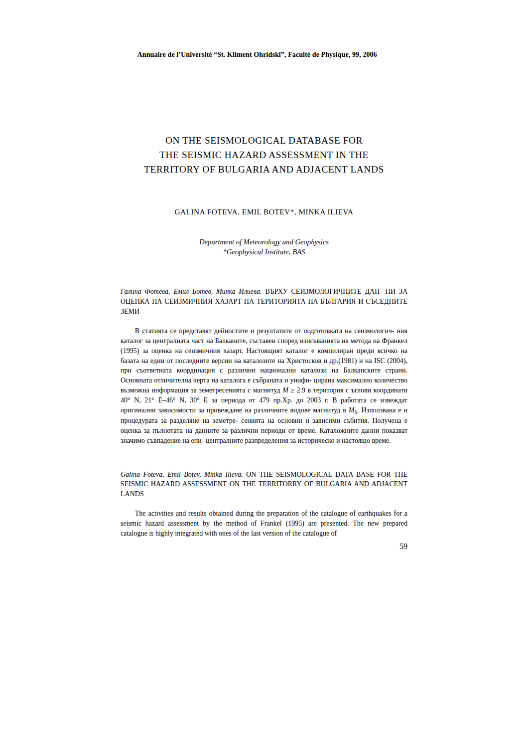Annuaire de l’Université “St. Kliment Ohridski”, Faculté de Physique, 99, 2006
ON THE SEISMOLOGICAL DATABASE FOR
THE SEISMIC HAZARD ASSESSMENT IN THE
TERRITORY OF BULGARIA AND ADJACENT LANDS
GALINA FOTEVA, EMIL BOTEV*, MINKA ILIEVA
Department of Meteorology and Geophysics
*Geophysical Institute, BAS
Галина Фотева, Емил Ботев, Минка Илиева. ВЪРХУ СЕИЗМОЛОГИЧНИТЕ ДАН- НИ ЗА ОЦЕНКА НА СЕИЗМИЧНИЯ ХАЗАРТ НА ТЕРИТОРИЯТА НА БЪЛГАРИЯ И СЪСЕДНИТЕ ЗЕМИ
В статията се представят дейностите и резултатите от подготовката на сеизмологич- ния каталог за централната част на Балканите, съставен според изискванията на метода на Франкел (1995) за оценка на сеизмичния хазарт. Настоящият каталог е компилиран преди всичко на базата на едни от последните версии на каталозите на Христосков и др.(1981) и на ISC (2004), при съответната координация с различни национални каталози на Балканските страни. Основната отличителна черта на каталога е събраната и унифи- цирана максимално количество възможна информация за земетресенията с магнитуд M ≥ 2.9 в територия с ъглови координати 40° N, 21° E–46° N, 30° E за периода от 479 пр.Хр. до 2003 г. В работата се извеждат оригинални зависимости за привеждане на различните видове магнитуд в MS. Използвана е и процедурата за разделяне на земетре- сенията на основни и зависими събития. Получена е оценка за пълнотата на данните за различни периоди от време. Каталожните данни показват значимо съвпадение на епи- централните разпределения за историческо и настоящо време.
Galina Foteva, Emil Botev, Minka Ilieva. ON THE SEISMOLOGICAL DATA BASE FOR THE SEISMIC HAZARD ASSESSMENT ON THE TERRITORRY OF BULGARIA AND ADJACENT LANDS
The activities and results obtained during the preparation of the catalogue of earthquakes for a seismic hazard assessment by the method of Frankel (1995) are presented. The new prepared catalogue is highly integrated with ones of the last version of the catalogue of
59